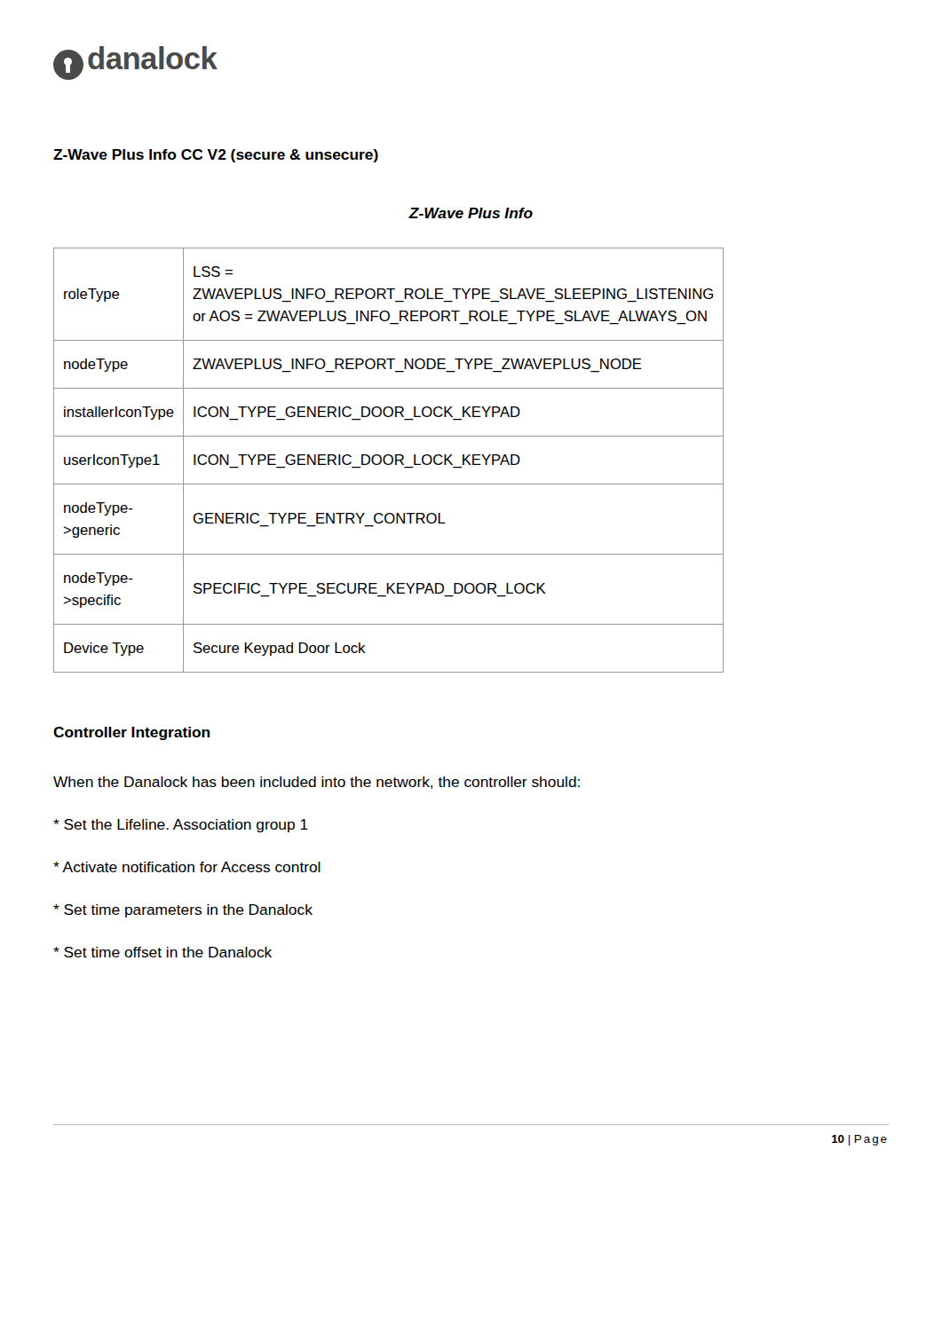danalock
Z-Wave Plus Info CC V2 (secure & unsecure)
Z-Wave Plus Info
| roleType | LSS = ZWAVEPLUS_INFO_REPORT_ROLE_TYPE_SLAVE_SLEEPING_LISTENING or AOS = ZWAVEPLUS_INFO_REPORT_ROLE_TYPE_SLAVE_ALWAYS_ON |
| nodeType | ZWAVEPLUS_INFO_REPORT_NODE_TYPE_ZWAVEPLUS_NODE |
| installerIconType | ICON_TYPE_GENERIC_DOOR_LOCK_KEYPAD |
| userIconType1 | ICON_TYPE_GENERIC_DOOR_LOCK_KEYPAD |
| nodeType->generic | GENERIC_TYPE_ENTRY_CONTROL |
| nodeType->specific | SPECIFIC_TYPE_SECURE_KEYPAD_DOOR_LOCK |
| Device Type | Secure Keypad Door Lock |
Controller Integration
When the Danalock has been included into the network, the controller should:
* Set the Lifeline. Association group 1
* Activate notification for Access control
* Set time parameters in the Danalock
* Set time offset in the Danalock
10 | Page